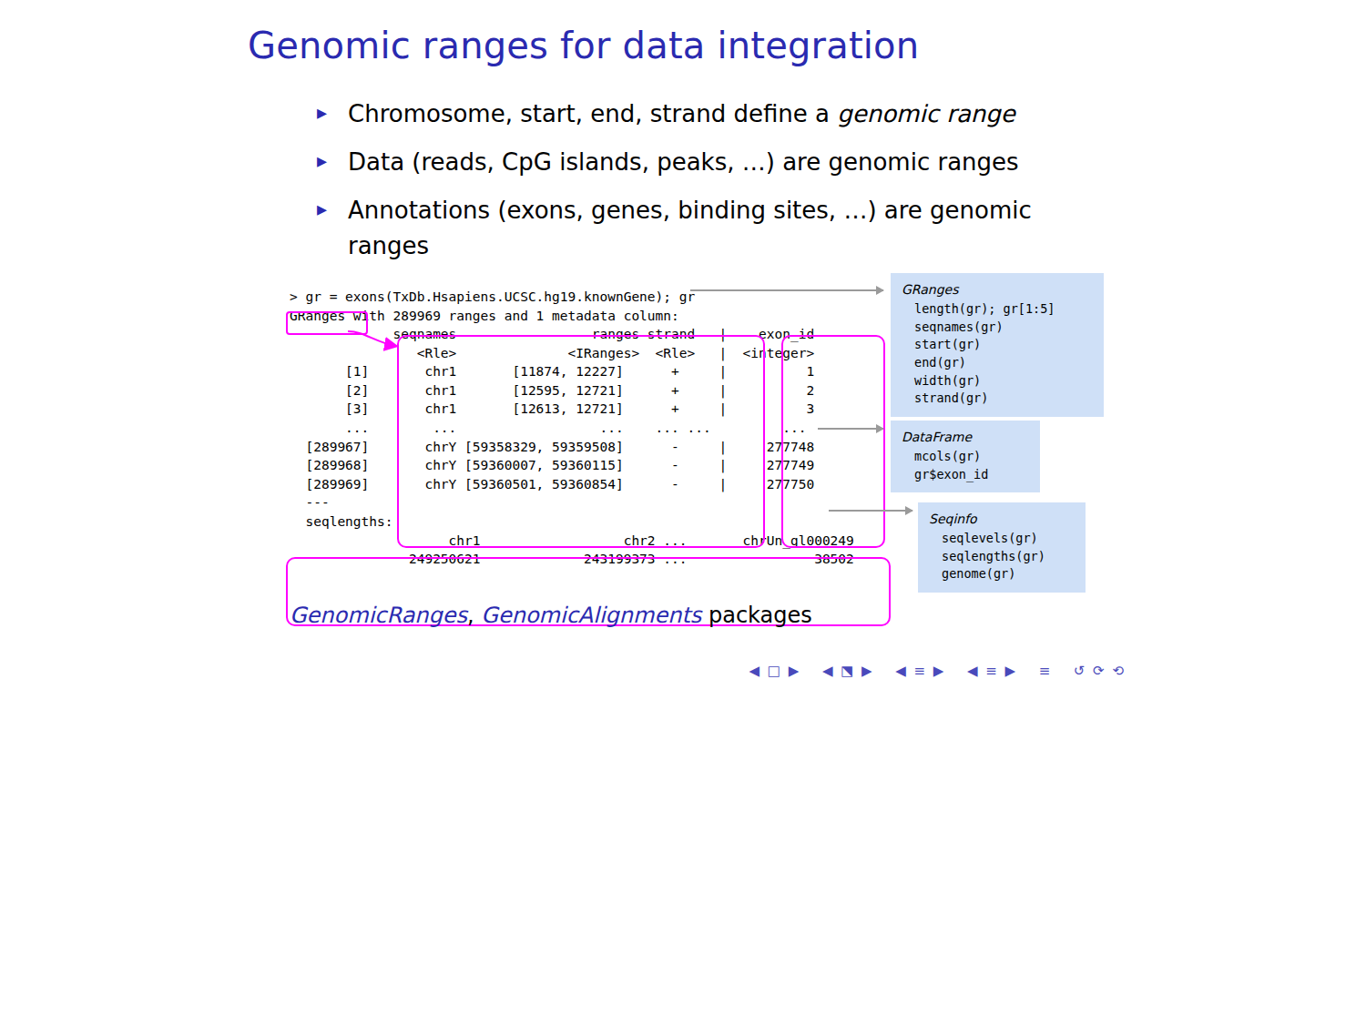Genomic ranges for data integration
Chromosome, start, end, strand define a genomic range
Data (reads, CpG islands, peaks, …) are genomic ranges
Annotations (exons, genes, binding sites, …) are genomic ranges
> gr = exons(TxDb.Hsapiens.UCSC.hg19.knownGene); gr
GRanges with 289969 ranges and 1 metadata column:
             seqnames                 ranges strand   |    exon_id
                <Rle>              <IRanges>  <Rle>   |  <integer>
       [1]       chr1       [11874, 12227]      +     |          1
       [2]       chr1       [12595, 12721]      +     |          2
       [3]       chr1       [12613, 12721]      +     |          3
       ...        ...                  ...    ... ...         ...
  [289967]       chrY [59358329, 59359508]      -     |     277748
  [289968]       chrY [59360007, 59360115]      -     |     277749
  [289969]       chrY [59360501, 59360854]      -     |     277750
  ---
  seqlengths:
                    chr1                  chr2 ...       chrUn_gl000249
               249250621             243199373 ...                38502
GRanges
length(gr); gr[1:5]
seqnames(gr)
start(gr)
end(gr)
width(gr)
strand(gr)
DataFrame
mcols(gr)
gr$exon_id
Seqinfo
seqlevels(gr)
seqlengths(gr)
genome(gr)
GenomicRanges, GenomicAlignments packages
◀ □ ▶ ◀ ⬔ ▶ ◀ ≡ ▶ ◀ ≡ ▶ ≡ ↺ ⟳ ⟲